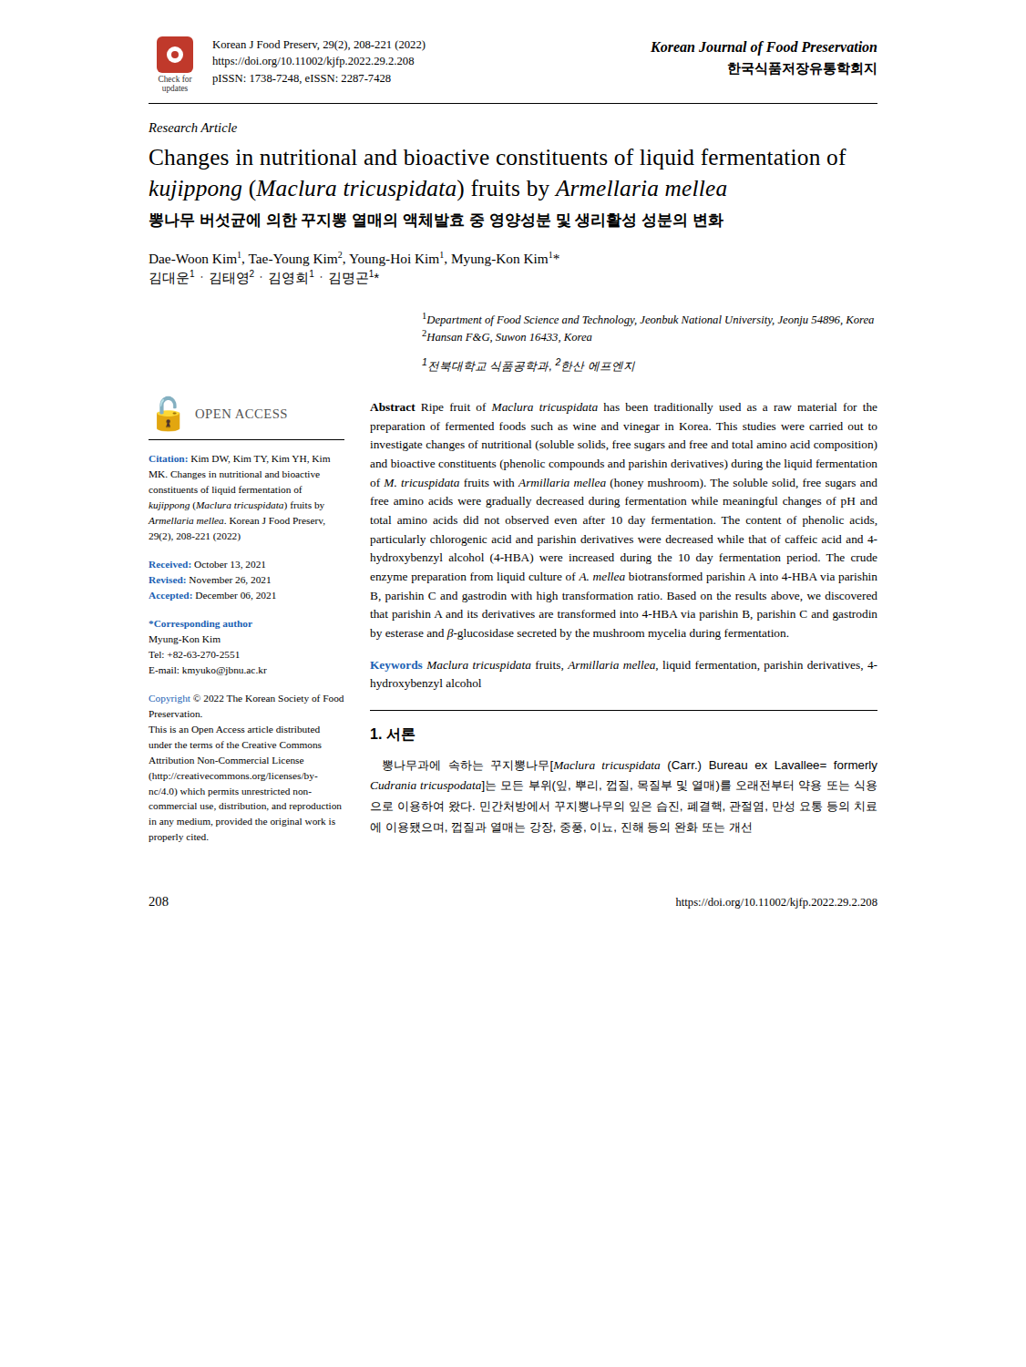Check for
updates
Korean J Food Preserv, 29(2), 208-221 (2022)
https://doi.org/10.11002/kjfp.2022.29.2.208
pISSN: 1738-7248, eISSN: 2287-7428
Korean Journal of Food Preservation
한국식품저장유통학회지
Research Article
Changes in nutritional and bioactive constituents of liquid fermentation of kujippong (Maclura tricuspidata) fruits by Armellaria mellea
뽕나무 버섯균에 의한 꾸지뽕 열매의 액체발효 중 영양성분 및 생리활성 성분의 변화
Dae-Woon Kim1, Tae-Young Kim2, Young-Hoi Kim1, Myung-Kon Kim1*
김대운1ㆍ김태영2ㆍ김영회1ㆍ김명곤1*
1Department of Food Science and Technology, Jeonbuk National University, Jeonju 54896, Korea
2Hansan F&G, Suwon 16433, Korea
1전북대학교 식품공학과, 2한산 에프엔지
🔓 OPEN ACCESS
Citation: Kim DW, Kim TY, Kim YH, Kim MK. Changes in nutritional and bioactive constituents of liquid fermentation of kujippong (Maclura tricuspidata) fruits by Armellaria mellea. Korean J Food Preserv, 29(2), 208-221 (2022)
Received: October 13, 2021
Revised: November 26, 2021
Accepted: December 06, 2021
*Corresponding author
Myung-Kon Kim
Tel: +82-63-270-2551
E-mail: kmyuko@jbnu.ac.kr
Copyright © 2022 The Korean Society of Food Preservation.
This is an Open Access article distributed under the terms of the Creative Commons Attribution Non-Commercial License (http://creativecommons.org/licenses/by-nc/4.0) which permits unrestricted non-commercial use, distribution, and reproduction in any medium, provided the original work is properly cited.
Abstract Ripe fruit of Maclura tricuspidata has been traditionally used as a raw material for the preparation of fermented foods such as wine and vinegar in Korea. This studies were carried out to investigate changes of nutritional (soluble solids, free sugars and free and total amino acid composition) and bioactive constituents (phenolic compounds and parishin derivatives) during the liquid fermentation of M. tricuspidata fruits with Armillaria mellea (honey mushroom). The soluble solid, free sugars and free amino acids were gradually decreased during fermentation while meaningful changes of pH and total amino acids did not observed even after 10 day fermentation. The content of phenolic acids, particularly chlorogenic acid and parishin derivatives were decreased while that of caffeic acid and 4-hydroxybenzyl alcohol (4-HBA) were increased during the 10 day fermentation period. The crude enzyme preparation from liquid culture of A. mellea biotransformed parishin A into 4-HBA via parishin B, parishin C and gastrodin with high transformation ratio. Based on the results above, we discovered that parishin A and its derivatives are transformed into 4-HBA via parishin B, parishin C and gastrodin by esterase and β-glucosidase secreted by the mushroom mycelia during fermentation.
Keywords Maclura tricuspidata fruits, Armillaria mellea, liquid fermentation, parishin derivatives, 4-hydroxybenzyl alcohol
1. 서론
뽕나무과에 속하는 꾸지뽕나무[Maclura tricuspidata (Carr.) Bureau ex Lavallee= formerly Cudrania tricuspodata]는 모든 부위(잎, 뿌리, 껍질, 목질부 및 열매)를 오래전부터 약용 또는 식용으로 이용하여 왔다. 민간처방에서 꾸지뽕나무의 잎은 습진, 폐결핵, 관절염, 만성 요통 등의 치료에 이용됐으며, 껍질과 열매는 강장, 중풍, 이뇨, 진해 등의 완화 또는 개선
208
https://doi.org/10.11002/kjfp.2022.29.2.208